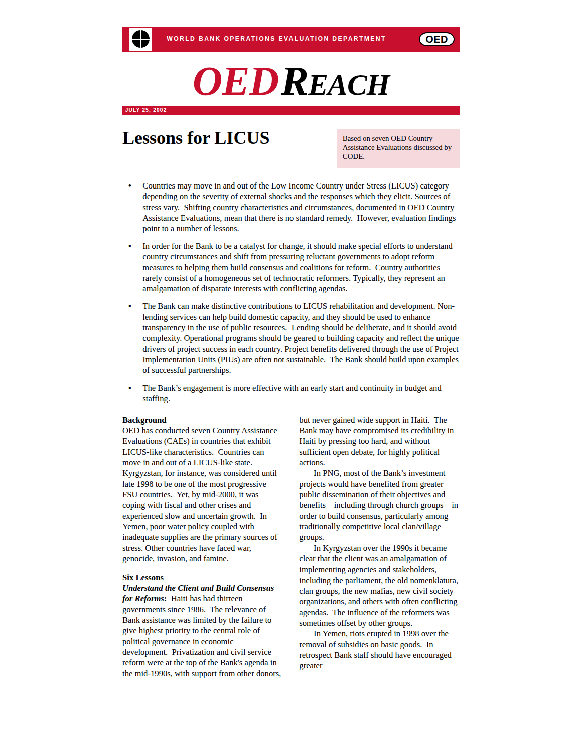WORLD BANK OPERATIONS EVALUATION DEPARTMENT
OED
OED REACH
JULY 25, 2002
Based on seven OED Country Assistance Evaluations discussed by CODE.
Lessons for LICUS
Countries may move in and out of the Low Income Country under Stress (LICUS) category depending on the severity of external shocks and the responses which they elicit. Sources of stress vary. Shifting country characteristics and circumstances, documented in OED Country Assistance Evaluations, mean that there is no standard remedy. However, evaluation findings point to a number of lessons.
In order for the Bank to be a catalyst for change, it should make special efforts to understand country circumstances and shift from pressuring reluctant governments to adopt reform measures to helping them build consensus and coalitions for reform. Country authorities rarely consist of a homogeneous set of technocratic reformers. Typically, they represent an amalgamation of disparate interests with conflicting agendas.
The Bank can make distinctive contributions to LICUS rehabilitation and development. Non-lending services can help build domestic capacity, and they should be used to enhance transparency in the use of public resources. Lending should be deliberate, and it should avoid complexity. Operational programs should be geared to building capacity and reflect the unique drivers of project success in each country. Project benefits delivered through the use of Project Implementation Units (PIUs) are often not sustainable. The Bank should build upon examples of successful partnerships.
The Bank’s engagement is more effective with an early start and continuity in budget and staffing.
Background
OED has conducted seven Country Assistance Evaluations (CAEs) in countries that exhibit LICUS-like characteristics. Countries can move in and out of a LICUS-like state. Kyrgyzstan, for instance, was considered until late 1998 to be one of the most progressive FSU countries. Yet, by mid-2000, it was coping with fiscal and other crises and experienced slow and uncertain growth. In Yemen, poor water policy coupled with inadequate supplies are the primary sources of stress. Other countries have faced war, genocide, invasion, and famine.
Six Lessons
Understand the Client and Build Consensus for Reforms
: Haiti has had thirteen governments since 1986. The relevance of Bank assistance was limited by the failure to give highest priority to the central role of political governance in economic development. Privatization and civil service reform were at the top of the Bank's agenda in the mid-1990s, with support from other donors, but never gained wide support in Haiti. The Bank may have compromised its credibility in Haiti by pressing too hard, and without sufficient open debate, for highly political actions.
In PNG, most of the Bank’s investment projects would have benefited from greater public dissemination of their objectives and benefits – including through church groups – in order to build consensus, particularly among traditionally competitive local clan/village groups.
In Kyrgyzstan over the 1990s it became clear that the client was an amalgamation of implementing agencies and stakeholders, including the parliament, the old nomenklatura, clan groups, the new mafias, new civil society organizations, and others with often conflicting agendas. The influence of the reformers was sometimes offset by other groups.
In Yemen, riots erupted in 1998 over the removal of subsidies on basic goods. In retrospect Bank staff should have encouraged greater